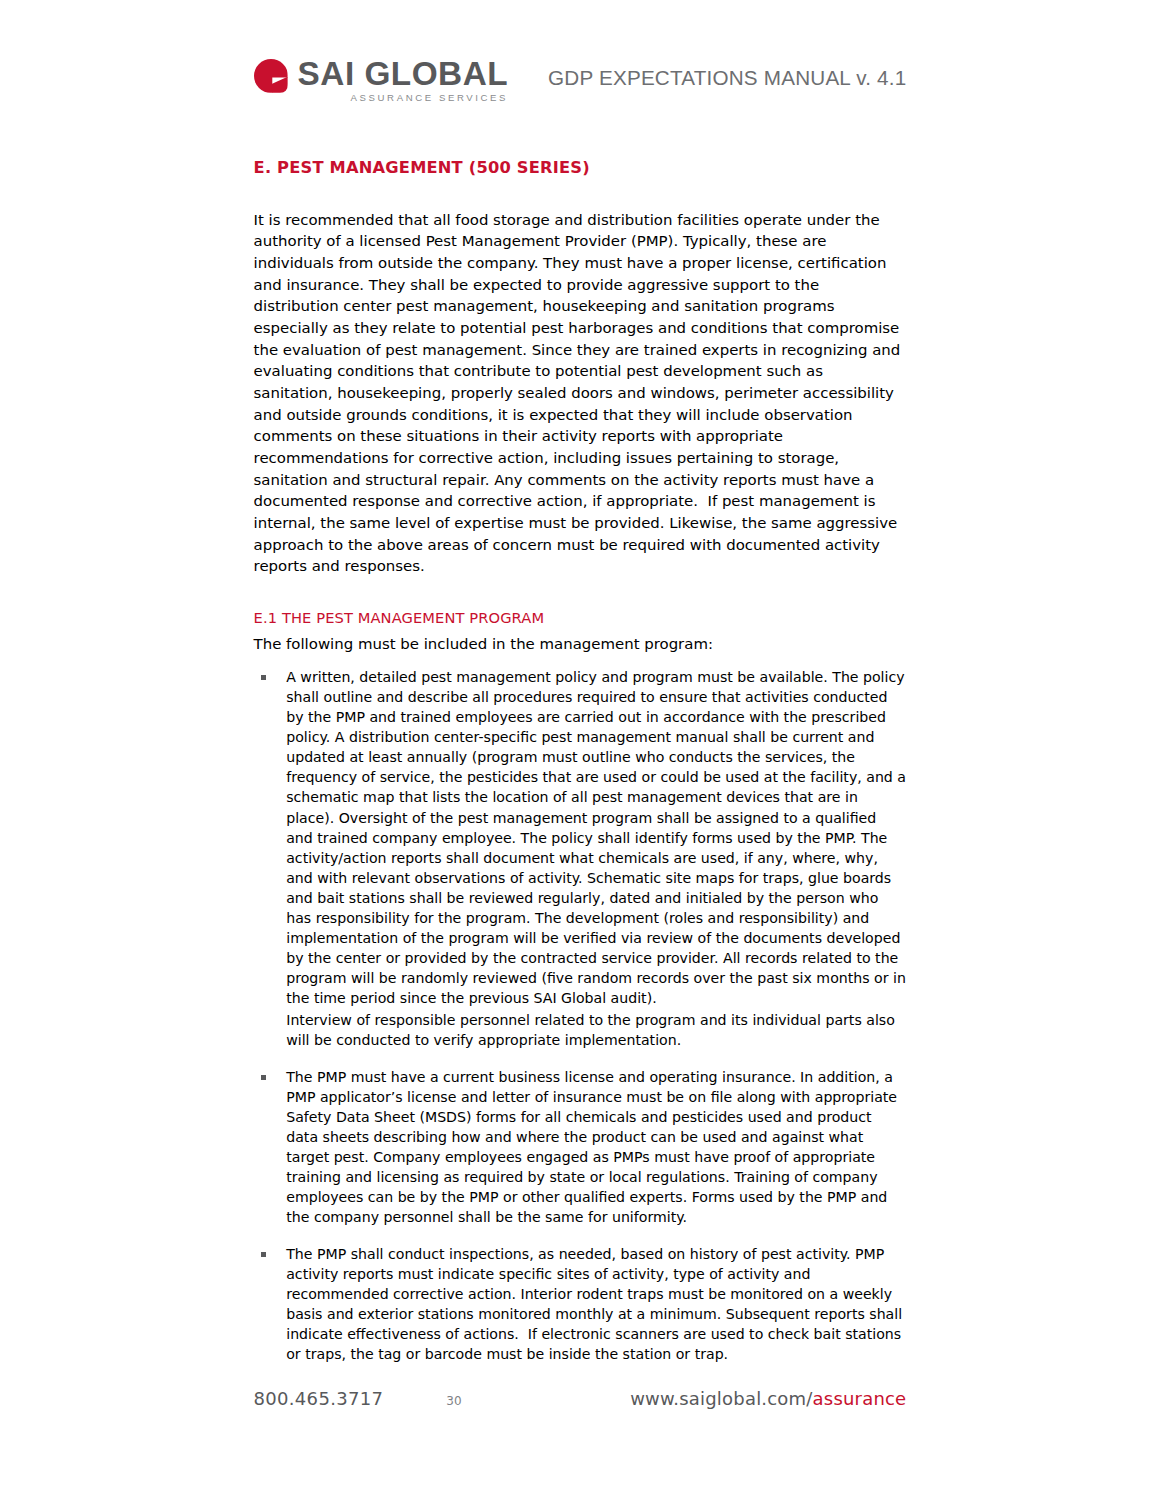SAI GLOBAL ASSURANCE SERVICES
GDP EXPECTATIONS MANUAL v. 4.1
E. PEST MANAGEMENT (500 SERIES)
It is recommended that all food storage and distribution facilities operate under the authority of a licensed Pest Management Provider (PMP). Typically, these are individuals from outside the company. They must have a proper license, certification and insurance. They shall be expected to provide aggressive support to the distribution center pest management, housekeeping and sanitation programs especially as they relate to potential pest harborages and conditions that compromise the evaluation of pest management. Since they are trained experts in recognizing and evaluating conditions that contribute to potential pest development such as sanitation, housekeeping, properly sealed doors and windows, perimeter accessibility and outside grounds conditions, it is expected that they will include observation comments on these situations in their activity reports with appropriate recommendations for corrective action, including issues pertaining to storage, sanitation and structural repair. Any comments on the activity reports must have a documented response and corrective action, if appropriate. If pest management is internal, the same level of expertise must be provided. Likewise, the same aggressive approach to the above areas of concern must be required with documented activity reports and responses.
E.1 THE PEST MANAGEMENT PROGRAM
The following must be included in the management program:
A written, detailed pest management policy and program must be available. The policy shall outline and describe all procedures required to ensure that activities conducted by the PMP and trained employees are carried out in accordance with the prescribed policy. A distribution center-specific pest management manual shall be current and updated at least annually (program must outline who conducts the services, the frequency of service, the pesticides that are used or could be used at the facility, and a schematic map that lists the location of all pest management devices that are in place). Oversight of the pest management program shall be assigned to a qualified and trained company employee. The policy shall identify forms used by the PMP. The activity/action reports shall document what chemicals are used, if any, where, why, and with relevant observations of activity. Schematic site maps for traps, glue boards and bait stations shall be reviewed regularly, dated and initialed by the person who has responsibility for the program. The development (roles and responsibility) and implementation of the program will be verified via review of the documents developed by the center or provided by the contracted service provider. All records related to the program will be randomly reviewed (five random records over the past six months or in the time period since the previous SAI Global audit).
Interview of responsible personnel related to the program and its individual parts also will be conducted to verify appropriate implementation.
The PMP must have a current business license and operating insurance. In addition, a PMP applicator’s license and letter of insurance must be on file along with appropriate Safety Data Sheet (MSDS) forms for all chemicals and pesticides used and product data sheets describing how and where the product can be used and against what target pest. Company employees engaged as PMPs must have proof of appropriate training and licensing as required by state or local regulations. Training of company employees can be by the PMP or other qualified experts. Forms used by the PMP and the company personnel shall be the same for uniformity.
The PMP shall conduct inspections, as needed, based on history of pest activity. PMP activity reports must indicate specific sites of activity, type of activity and recommended corrective action. Interior rodent traps must be monitored on a weekly basis and exterior stations monitored monthly at a minimum. Subsequent reports shall indicate effectiveness of actions. If electronic scanners are used to check bait stations or traps, the tag or barcode must be inside the station or trap.
800.465.3717
30
www.saiglobal.com/assurance